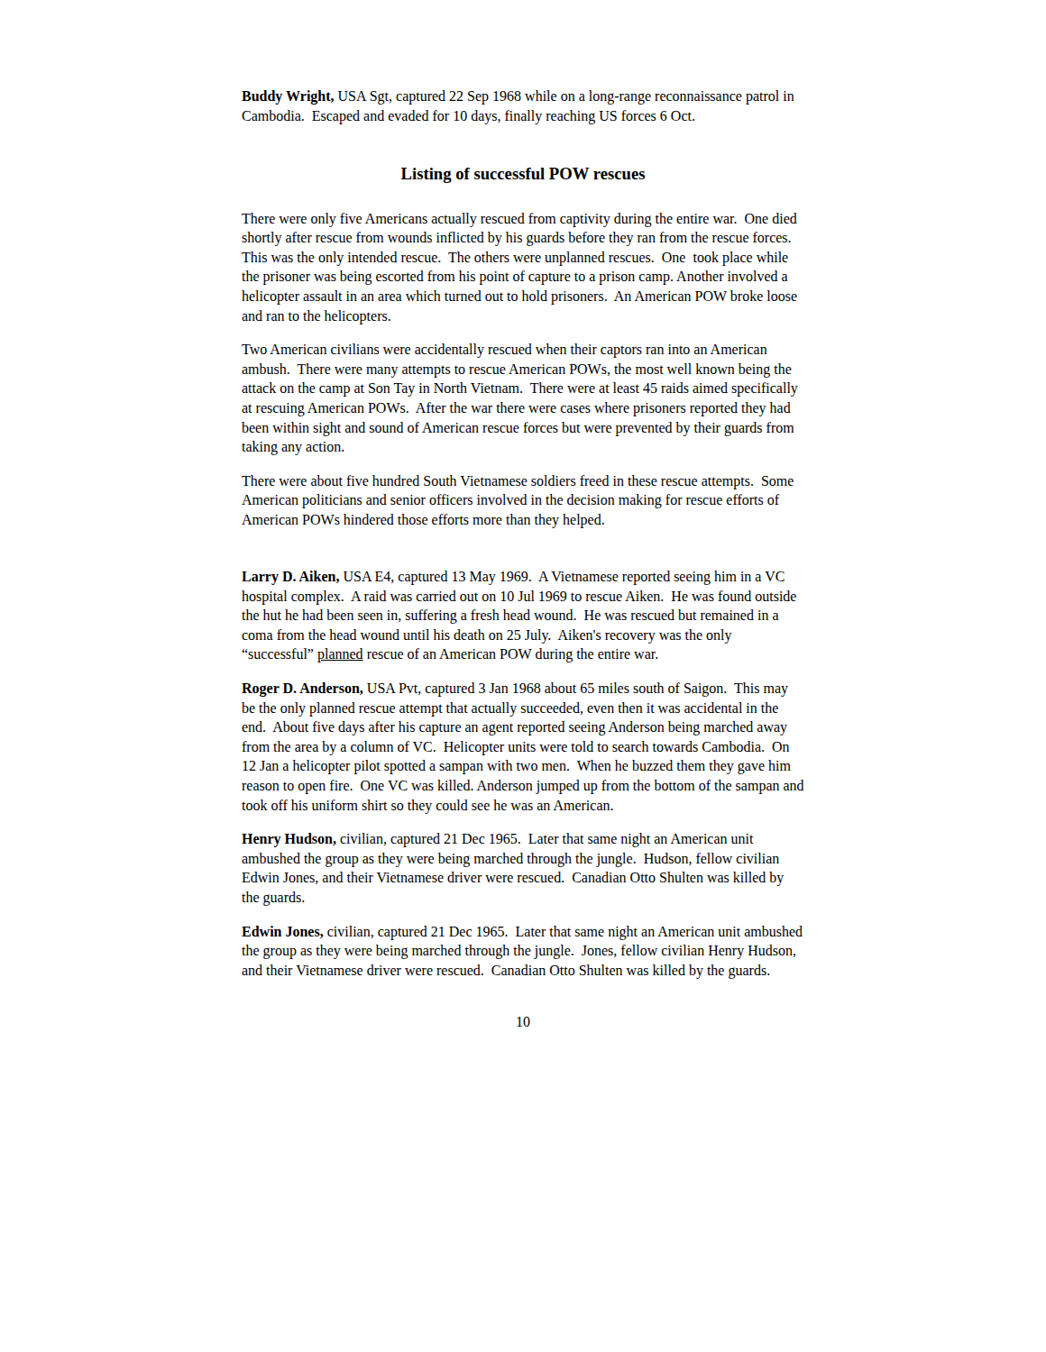Buddy Wright, USA Sgt, captured 22 Sep 1968 while on a long-range reconnaissance patrol in Cambodia. Escaped and evaded for 10 days, finally reaching US forces 6 Oct.
Listing of successful POW rescues
There were only five Americans actually rescued from captivity during the entire war. One died shortly after rescue from wounds inflicted by his guards before they ran from the rescue forces. This was the only intended rescue. The others were unplanned rescues. One took place while the prisoner was being escorted from his point of capture to a prison camp. Another involved a helicopter assault in an area which turned out to hold prisoners. An American POW broke loose and ran to the helicopters.
Two American civilians were accidentally rescued when their captors ran into an American ambush. There were many attempts to rescue American POWs, the most well known being the attack on the camp at Son Tay in North Vietnam. There were at least 45 raids aimed specifically at rescuing American POWs. After the war there were cases where prisoners reported they had been within sight and sound of American rescue forces but were prevented by their guards from taking any action.
There were about five hundred South Vietnamese soldiers freed in these rescue attempts. Some American politicians and senior officers involved in the decision making for rescue efforts of American POWs hindered those efforts more than they helped.
Larry D. Aiken, USA E4, captured 13 May 1969. A Vietnamese reported seeing him in a VC hospital complex. A raid was carried out on 10 Jul 1969 to rescue Aiken. He was found outside the hut he had been seen in, suffering a fresh head wound. He was rescued but remained in a coma from the head wound until his death on 25 July. Aiken's recovery was the only “successful” planned rescue of an American POW during the entire war.
Roger D. Anderson, USA Pvt, captured 3 Jan 1968 about 65 miles south of Saigon. This may be the only planned rescue attempt that actually succeeded, even then it was accidental in the end. About five days after his capture an agent reported seeing Anderson being marched away from the area by a column of VC. Helicopter units were told to search towards Cambodia. On 12 Jan a helicopter pilot spotted a sampan with two men. When he buzzed them they gave him reason to open fire. One VC was killed. Anderson jumped up from the bottom of the sampan and took off his uniform shirt so they could see he was an American.
Henry Hudson, civilian, captured 21 Dec 1965. Later that same night an American unit ambushed the group as they were being marched through the jungle. Hudson, fellow civilian Edwin Jones, and their Vietnamese driver were rescued. Canadian Otto Shulten was killed by the guards.
Edwin Jones, civilian, captured 21 Dec 1965. Later that same night an American unit ambushed the group as they were being marched through the jungle. Jones, fellow civilian Henry Hudson, and their Vietnamese driver were rescued. Canadian Otto Shulten was killed by the guards.
10